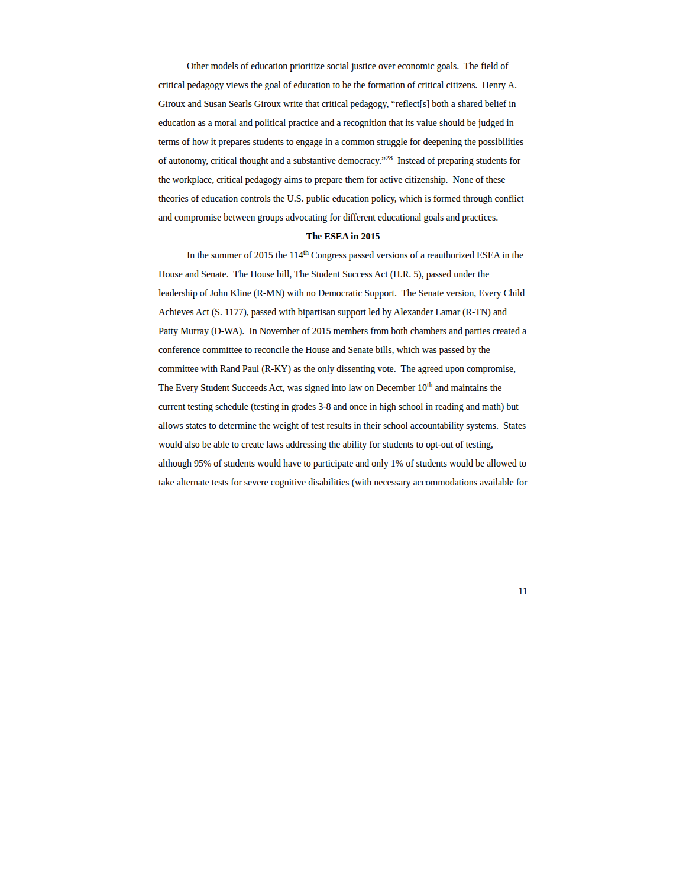Other models of education prioritize social justice over economic goals. The field of critical pedagogy views the goal of education to be the formation of critical citizens. Henry A. Giroux and Susan Searls Giroux write that critical pedagogy, “reflect[s] both a shared belief in education as a moral and political practice and a recognition that its value should be judged in terms of how it prepares students to engage in a common struggle for deepening the possibilities of autonomy, critical thought and a substantive democracy.”28 Instead of preparing students for the workplace, critical pedagogy aims to prepare them for active citizenship. None of these theories of education controls the U.S. public education policy, which is formed through conflict and compromise between groups advocating for different educational goals and practices.
The ESEA in 2015
In the summer of 2015 the 114th Congress passed versions of a reauthorized ESEA in the House and Senate. The House bill, The Student Success Act (H.R. 5), passed under the leadership of John Kline (R-MN) with no Democratic Support. The Senate version, Every Child Achieves Act (S. 1177), passed with bipartisan support led by Alexander Lamar (R-TN) and Patty Murray (D-WA). In November of 2015 members from both chambers and parties created a conference committee to reconcile the House and Senate bills, which was passed by the committee with Rand Paul (R-KY) as the only dissenting vote. The agreed upon compromise, The Every Student Succeeds Act, was signed into law on December 10th and maintains the current testing schedule (testing in grades 3-8 and once in high school in reading and math) but allows states to determine the weight of test results in their school accountability systems. States would also be able to create laws addressing the ability for students to opt-out of testing, although 95% of students would have to participate and only 1% of students would be allowed to take alternate tests for severe cognitive disabilities (with necessary accommodations available for
11